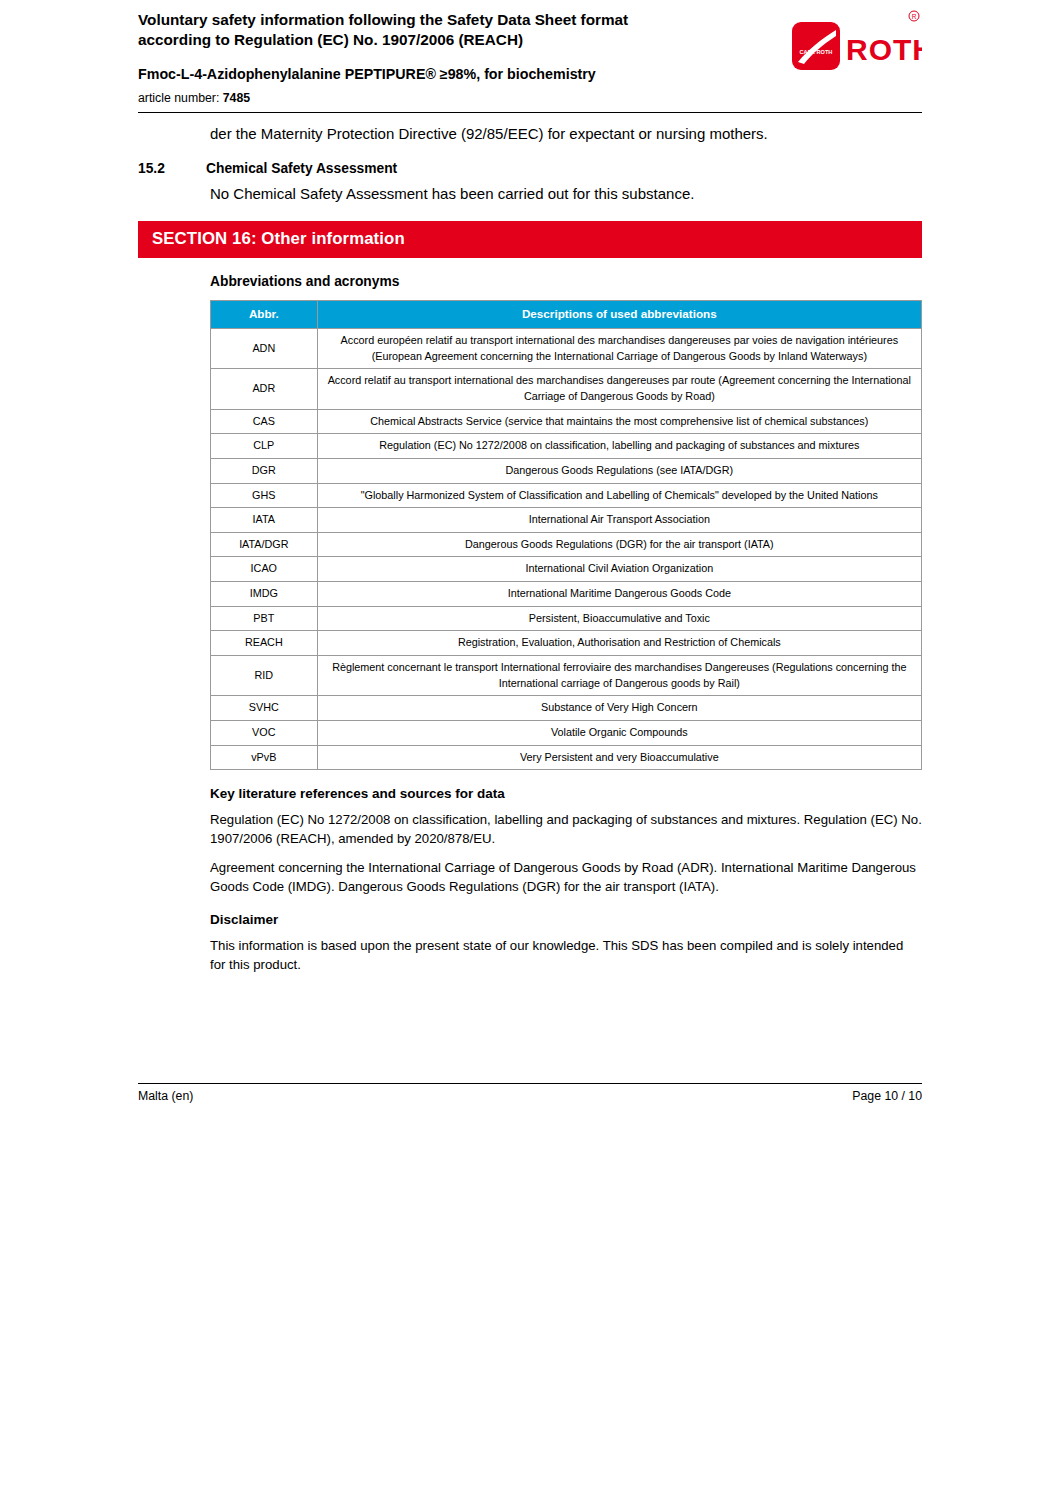Voluntary safety information following the Safety Data Sheet format according to Regulation (EC) No. 1907/2006 (REACH)
Fmoc-L-4-Azidophenylalanine PEPTIPURE® ≥98%, for biochemistry
article number: 7485
R CARL ROTH ROTH
der the Maternity Protection Directive (92/85/EEC) for expectant or nursing mothers.
15.2
Chemical Safety Assessment
No Chemical Safety Assessment has been carried out for this substance.
SECTION 16: Other information
Abbreviations and acronyms
| Abbr. | Descriptions of used abbreviations |
| --- | --- |
| ADN | Accord européen relatif au transport international des marchandises dangereuses par voies de navigation intérieures (European Agreement concerning the International Carriage of Dangerous Goods by Inland Waterways) |
| ADR | Accord relatif au transport international des marchandises dangereuses par route (Agreement concerning the International Carriage of Dangerous Goods by Road) |
| CAS | Chemical Abstracts Service (service that maintains the most comprehensive list of chemical substances) |
| CLP | Regulation (EC) No 1272/2008 on classification, labelling and packaging of substances and mixtures |
| DGR | Dangerous Goods Regulations (see IATA/DGR) |
| GHS | "Globally Harmonized System of Classification and Labelling of Chemicals" developed by the United Nations |
| IATA | International Air Transport Association |
| IATA/DGR | Dangerous Goods Regulations (DGR) for the air transport (IATA) |
| ICAO | International Civil Aviation Organization |
| IMDG | International Maritime Dangerous Goods Code |
| PBT | Persistent, Bioaccumulative and Toxic |
| REACH | Registration, Evaluation, Authorisation and Restriction of Chemicals |
| RID | Règlement concernant le transport International ferroviaire des marchandises Dangereuses (Regulations concerning the International carriage of Dangerous goods by Rail) |
| SVHC | Substance of Very High Concern |
| VOC | Volatile Organic Compounds |
| vPvB | Very Persistent and very Bioaccumulative |
Key literature references and sources for data
Regulation (EC) No 1272/2008 on classification, labelling and packaging of substances and mixtures. Regulation (EC) No. 1907/2006 (REACH), amended by 2020/878/EU.
Agreement concerning the International Carriage of Dangerous Goods by Road (ADR). International Maritime Dangerous Goods Code (IMDG). Dangerous Goods Regulations (DGR) for the air transport (IATA).
Disclaimer
This information is based upon the present state of our knowledge. This SDS has been compiled and is solely intended for this product.
Malta (en) Page 10 / 10